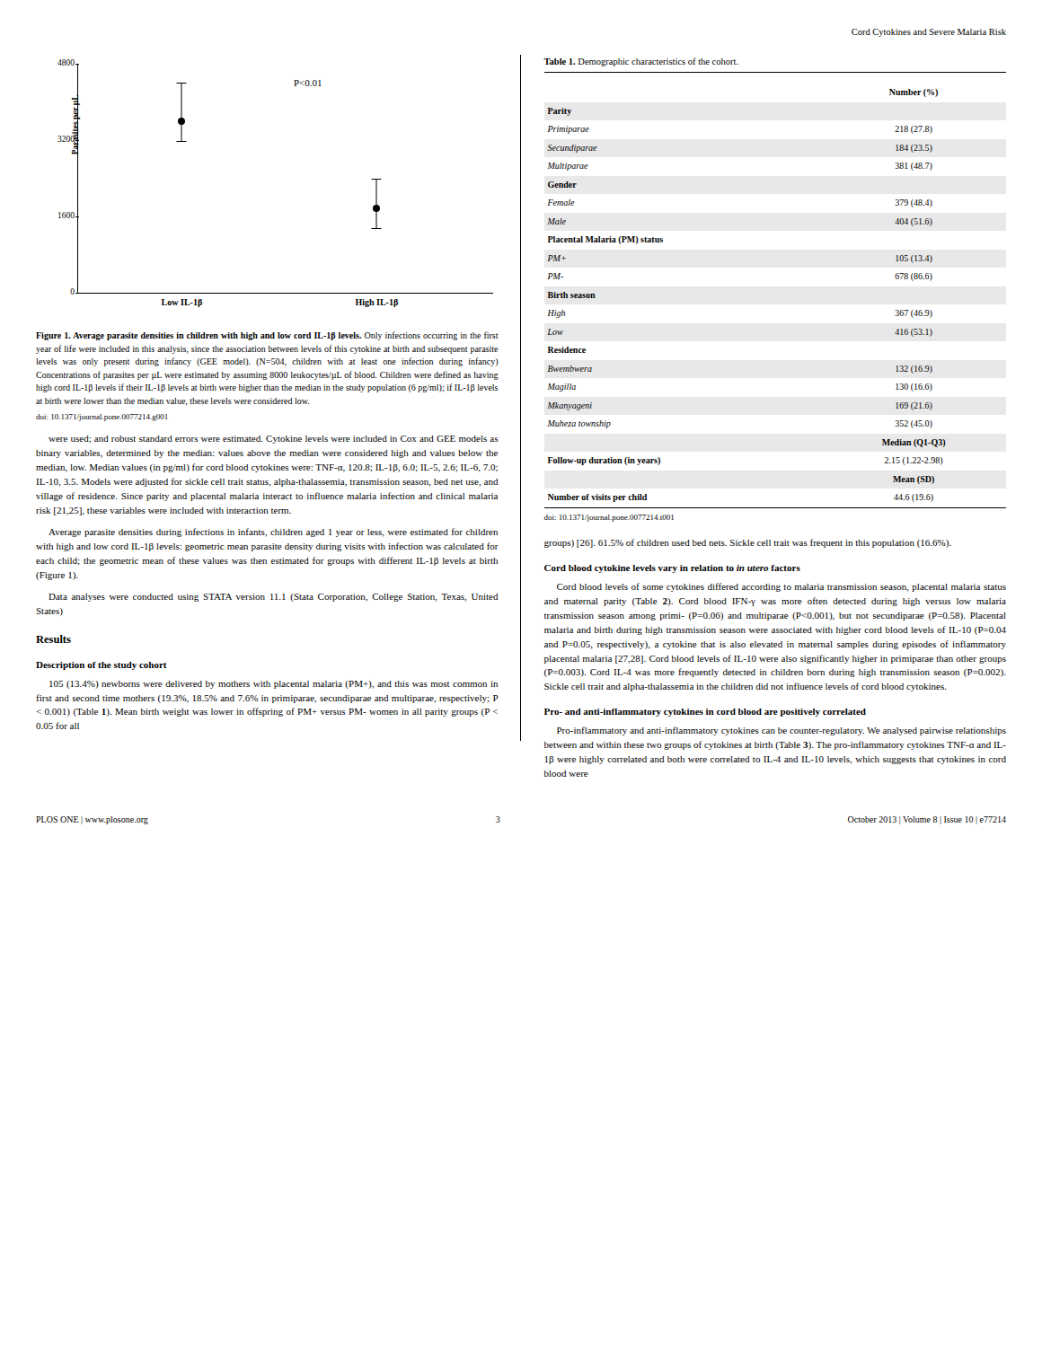Cord Cytokines and Severe Malaria Risk
Parasites per µL
4800
3200
1600
0
P<0.01
Low IL-1β
High IL-1β
Figure 1. Average parasite densities in children with high and low cord IL-1β levels. Only infections occurring in the first year of life were included in this analysis, since the association between levels of this cytokine at birth and subsequent parasite levels was only present during infancy (GEE model). (N=504, children with at least one infection during infancy) Concentrations of parasites per µL were estimated by assuming 8000 leukocytes/µL of blood. Children were defined as having high cord IL-1β levels if their IL-1β levels at birth were higher than the median in the study population (6 pg/ml); if IL-1β levels at birth were lower than the median value, these levels were considered low.
doi: 10.1371/journal.pone.0077214.g001
were used; and robust standard errors were estimated. Cytokine levels were included in Cox and GEE models as binary variables, determined by the median: values above the median were considered high and values below the median, low. Median values (in pg/ml) for cord blood cytokines were: TNF-α, 120.8; IL-1β, 6.0; IL-5, 2.6; IL-6, 7.0; IL-10, 3.5. Models were adjusted for sickle cell trait status, alpha-thalassemia, transmission season, bed net use, and village of residence. Since parity and placental malaria interact to influence malaria infection and clinical malaria risk [21,25], these variables were included with interaction term.
Average parasite densities during infections in infants, children aged 1 year or less, were estimated for children with high and low cord IL-1β levels: geometric mean parasite density during visits with infection was calculated for each child; the geometric mean of these values was then estimated for groups with different IL-1β levels at birth (Figure 1).
Data analyses were conducted using STATA version 11.1 (Stata Corporation, College Station, Texas, United States)
Results
Description of the study cohort
105 (13.4%) newborns were delivered by mothers with placental malaria (PM+), and this was most common in first and second time mothers (19.3%, 18.5% and 7.6% in primiparae, secundiparae and multiparae, respectively; P < 0.001) (Table 1). Mean birth weight was lower in offspring of PM+ versus PM- women in all parity groups (P < 0.05 for all
Table 1. Demographic characteristics of the cohort.
| | Number (%) |
| Parity | |
| Primiparae | 218 (27.8) |
| Secundiparae | 184 (23.5) |
| Multiparae | 381 (48.7) |
| Gender | |
| Female | 379 (48.4) |
| Male | 404 (51.6) |
| Placental Malaria (PM) status | |
| PM+ | 105 (13.4) |
| PM- | 678 (86.6) |
| Birth season | |
| High | 367 (46.9) |
| Low | 416 (53.1) |
| Residence | |
| Bwembwera | 132 (16.9) |
| Magilla | 130 (16.6) |
| Mkanyageni | 169 (21.6) |
| Muheza township | 352 (45.0) |
| | Median (Q1-Q3) |
| Follow-up duration (in years) | 2.15 (1.22-2.98) |
| | Mean (SD) |
| Number of visits per child | 44.6 (19.6) |
doi: 10.1371/journal.pone.0077214.t001
groups) [26]. 61.5% of children used bed nets. Sickle cell trait was frequent in this population (16.6%).
Cord blood cytokine levels vary in relation to in utero factors
Cord blood levels of some cytokines differed according to malaria transmission season, placental malaria status and maternal parity (Table 2). Cord blood IFN-γ was more often detected during high versus low malaria transmission season among primi- (P=0.06) and multiparae (P<0.001), but not secundiparae (P=0.58). Placental malaria and birth during high transmission season were associated with higher cord blood levels of IL-10 (P=0.04 and P=0.05, respectively), a cytokine that is also elevated in maternal samples during episodes of inflammatory placental malaria [27,28]. Cord blood levels of IL-10 were also significantly higher in primiparae than other groups (P=0.003). Cord IL-4 was more frequently detected in children born during high transmission season (P=0.002). Sickle cell trait and alpha-thalassemia in the children did not influence levels of cord blood cytokines.
Pro- and anti-inflammatory cytokines in cord blood are positively correlated
Pro-inflammatory and anti-inflammatory cytokines can be counter-regulatory. We analysed pairwise relationships between and within these two groups of cytokines at birth (Table 3). The pro-inflammatory cytokines TNF-α and IL-1β were highly correlated and both were correlated to IL-4 and IL-10 levels, which suggests that cytokines in cord blood were
PLOS ONE | www.plosone.org
3
October 2013 | Volume 8 | Issue 10 | e77214